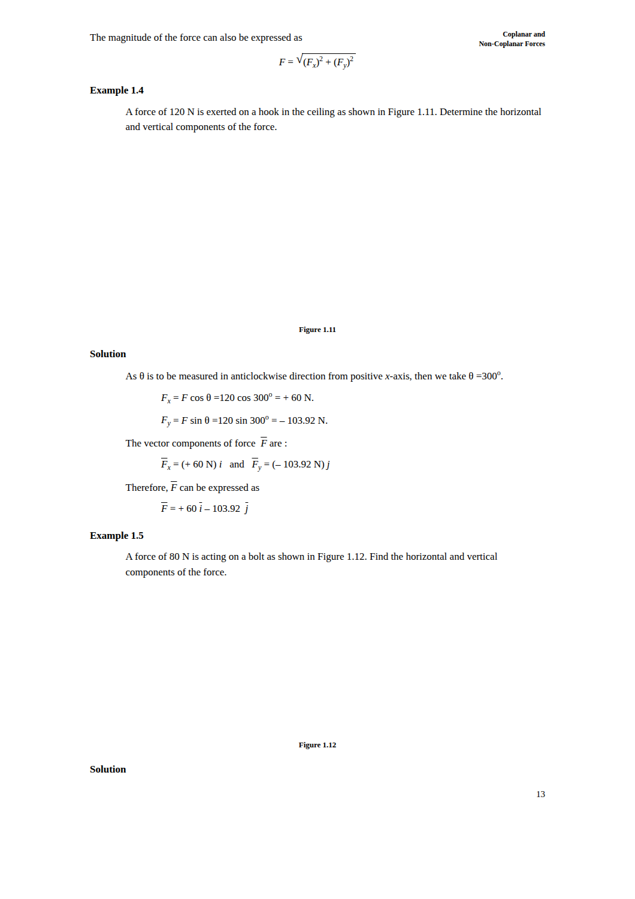Coplanar and
Non-Coplanar Forces
The magnitude of the force can also be expressed as
F = (Fx)2 + (Fy)2
Example 1.4
A force of 120 N is exerted on a hook in the ceiling as shown in Figure 1.11. Determine the horizontal and vertical components of the force.
Figure 1.11
Solution
As θ is to be measured in anticlockwise direction from positive x-axis, then we take θ =300o.
Fx = F cos θ =120 cos 300o = + 60 N.
Fy = F sin θ =120 sin 300o = – 103.92 N.
The vector components of force F are :
Fx = (+ 60 N) i and Fy = (– 103.92 N) j
Therefore, F can be expressed as
F = + 60 i – 103.92 j
Example 1.5
A force of 80 N is acting on a bolt as shown in Figure 1.12. Find the horizontal and vertical components of the force.
Figure 1.12
Solution
13